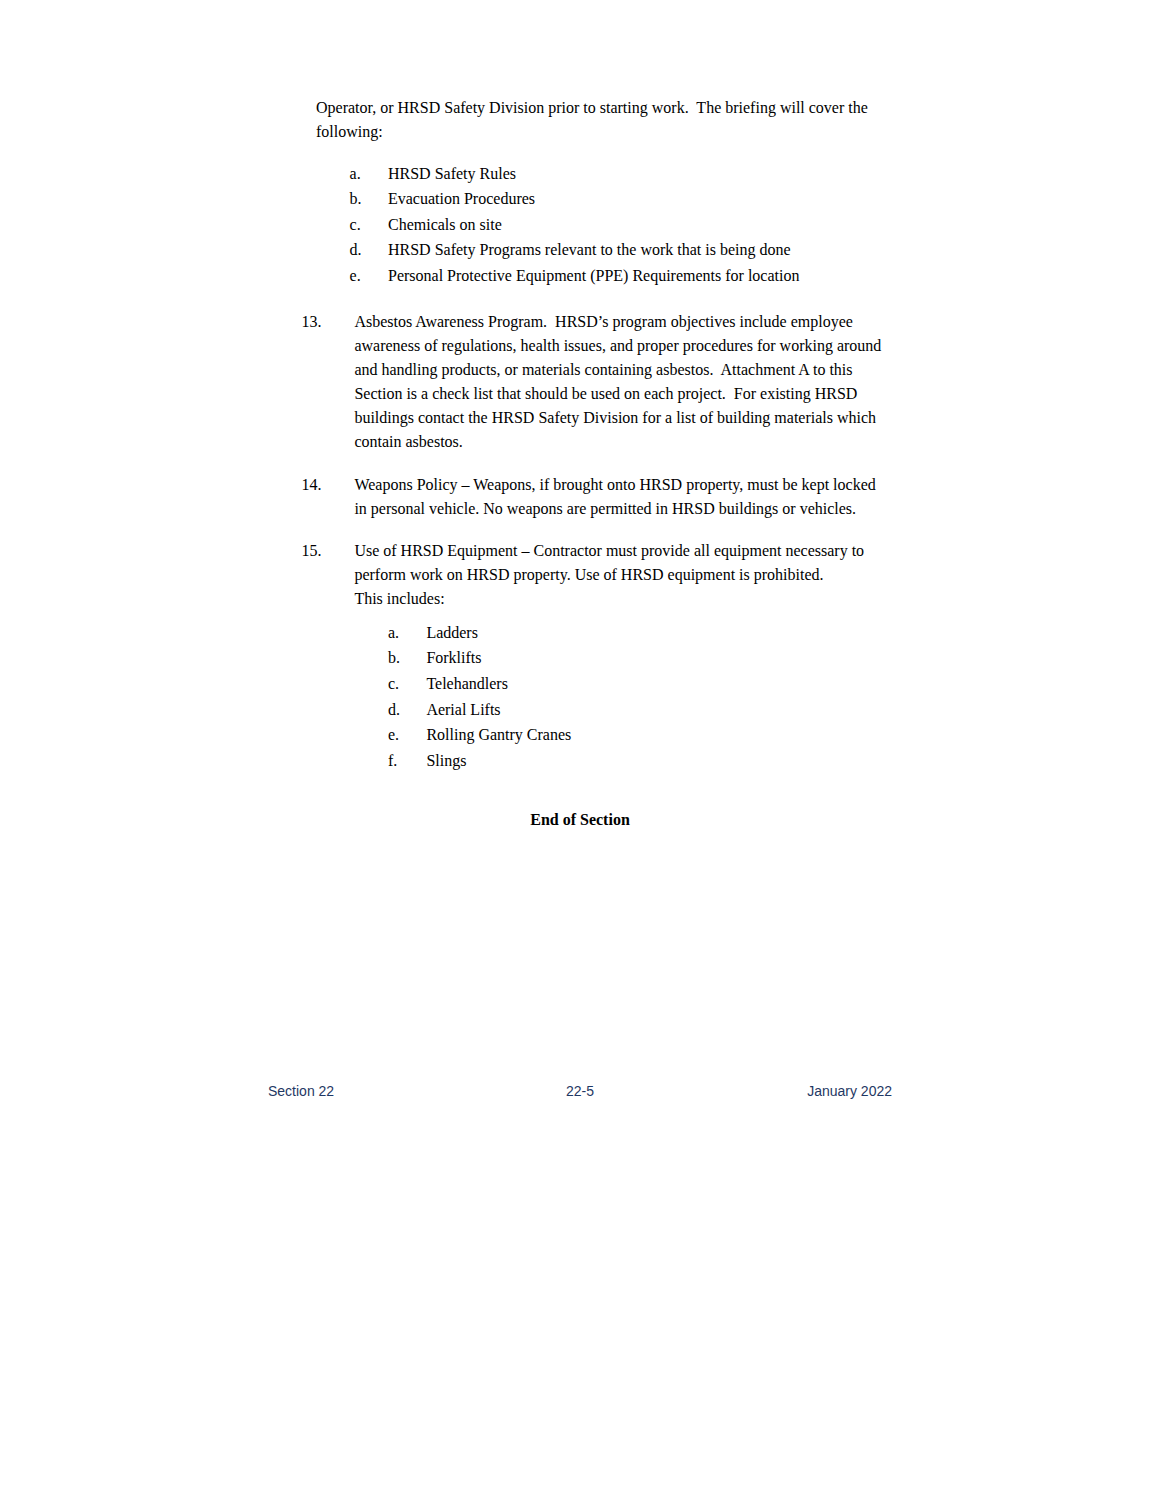Operator, or HRSD Safety Division prior to starting work. The briefing will cover the following:
HRSD Safety Rules
Evacuation Procedures
Chemicals on site
HRSD Safety Programs relevant to the work that is being done
Personal Protective Equipment (PPE) Requirements for location
Asbestos Awareness Program. HRSD’s program objectives include employee awareness of regulations, health issues, and proper procedures for working around and handling products, or materials containing asbestos. Attachment A to this Section is a check list that should be used on each project. For existing HRSD buildings contact the HRSD Safety Division for a list of building materials which contain asbestos.
Weapons Policy – Weapons, if brought onto HRSD property, must be kept locked in personal vehicle. No weapons are permitted in HRSD buildings or vehicles.
Use of HRSD Equipment – Contractor must provide all equipment necessary to perform work on HRSD property. Use of HRSD equipment is prohibited.
This includes:
Ladders
Forklifts
Telehandlers
Aerial Lifts
Rolling Gantry Cranes
Slings
End of Section
Section 22
22-5
January 2022